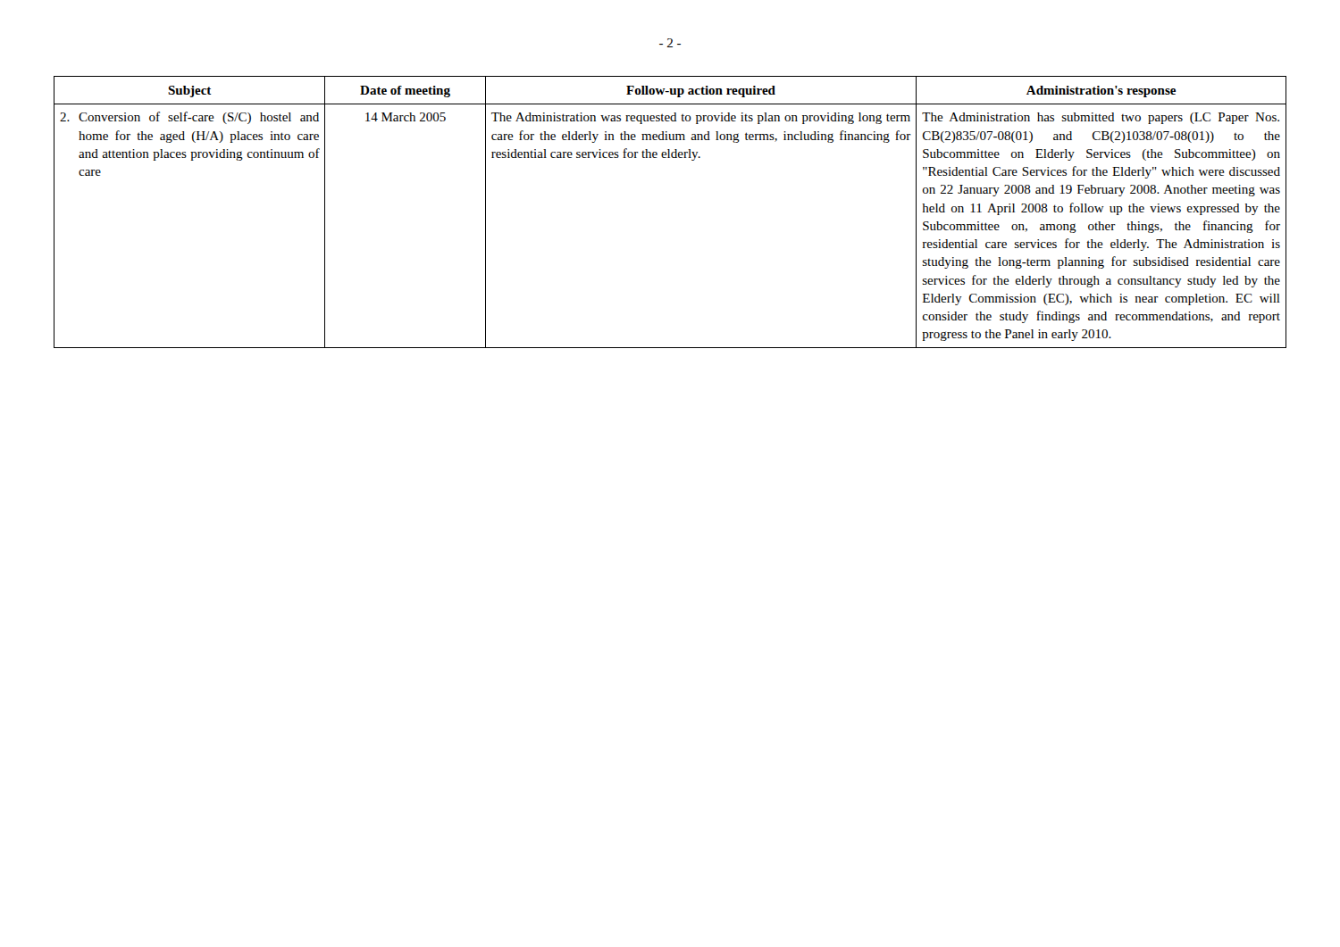- 2 -
| Subject | Date of meeting | Follow-up action required | Administration's response |
| --- | --- | --- | --- |
| 2. Conversion of self-care (S/C) hostel and home for the aged (H/A) places into care and attention places providing continuum of care | 14 March 2005 | The Administration was requested to provide its plan on providing long term care for the elderly in the medium and long terms, including financing for residential care services for the elderly. | The Administration has submitted two papers (LC Paper Nos. CB(2)835/07-08(01) and CB(2)1038/07-08(01)) to the Subcommittee on Elderly Services (the Subcommittee) on "Residential Care Services for the Elderly" which were discussed on 22 January 2008 and 19 February 2008. Another meeting was held on 11 April 2008 to follow up the views expressed by the Subcommittee on, among other things, the financing for residential care services for the elderly. The Administration is studying the long-term planning for subsidised residential care services for the elderly through a consultancy study led by the Elderly Commission (EC), which is near completion. EC will consider the study findings and recommendations, and report progress to the Panel in early 2010. |